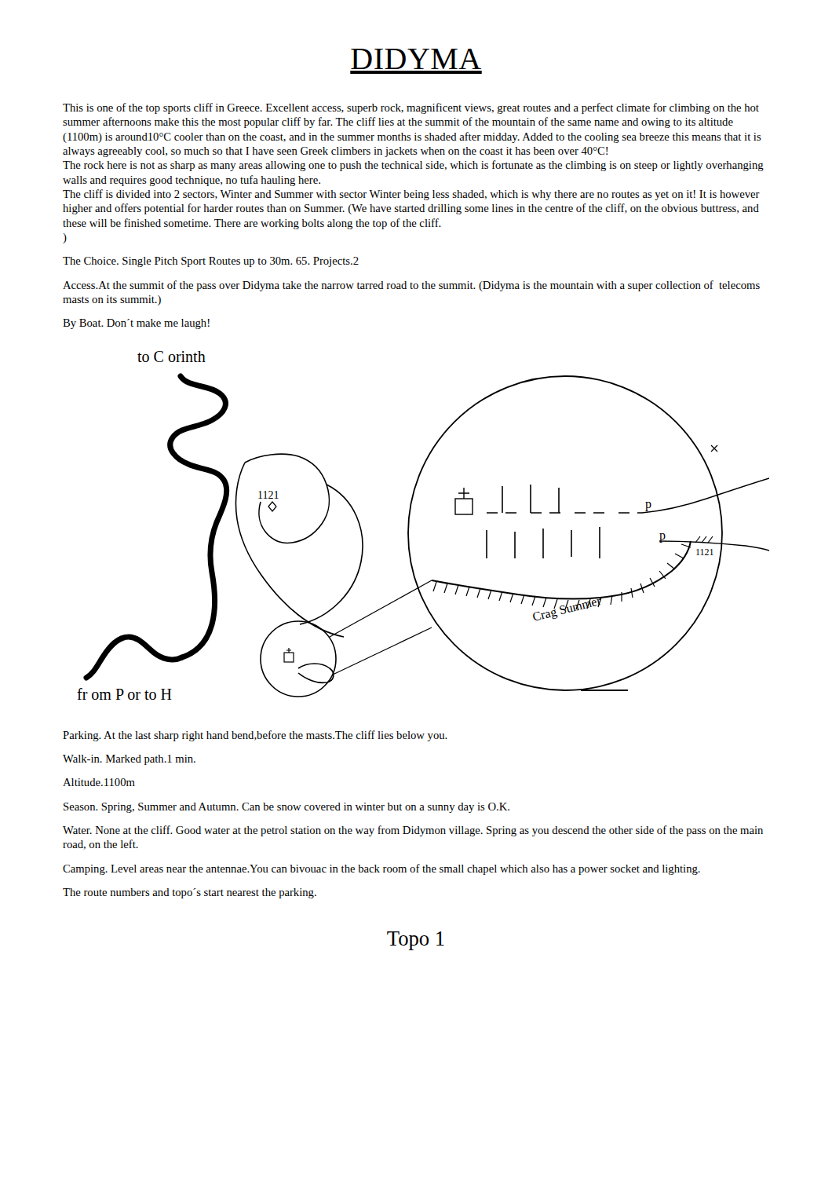DIDYMA
This is one of the top sports cliff in Greece. Excellent access, superb rock, magnificent views, great routes and a perfect climate for climbing on the hot summer afternoons make this the most popular cliff by far. The cliff lies at the summit of the mountain of the same name and owing to its altitude (1100m) is around10°C cooler than on the coast, and in the summer months is shaded after midday. Added to the cooling sea breeze this means that it is always agreeably cool, so much so that I have seen Greek climbers in jackets when on the coast it has been over 40°C!
The rock here is not as sharp as many areas allowing one to push the technical side, which is fortunate as the climbing is on steep or lightly overhanging walls and requires good technique, no tufa hauling here.
The cliff is divided into 2 sectors, Winter and Summer with sector Winter being less shaded, which is why there are no routes as yet on it! It is however higher and offers potential for harder routes than on Summer. (We have started drilling some lines in the centre of the cliff, on the obvious buttress, and these will be finished sometime. There are working bolts along the top of the cliff.
)
The Choice. Single Pitch Sport Routes up to 30m. 65. Projects.2
Access.At the summit of the pass over Didyma take the narrow tarred road to the summit. (Didyma is the mountain with a super collection of telecoms masts on its summit.)
By Boat. Don´t make me laugh!
to C orinth fr om P or to H 1121 p p Crag Summer 1121
Parking. At the last sharp right hand bend,before the masts.The cliff lies below you.
Walk-in. Marked path.1 min.
Altitude.1100m
Season. Spring, Summer and Autumn. Can be snow covered in winter but on a sunny day is O.K.
Water. None at the cliff. Good water at the petrol station on the way from Didymon village. Spring as you descend the other side of the pass on the main road, on the left.
Camping. Level areas near the antennae.You can bivouac in the back room of the small chapel which also has a power socket and lighting.
The route numbers and topo´s start nearest the parking.
Topo 1